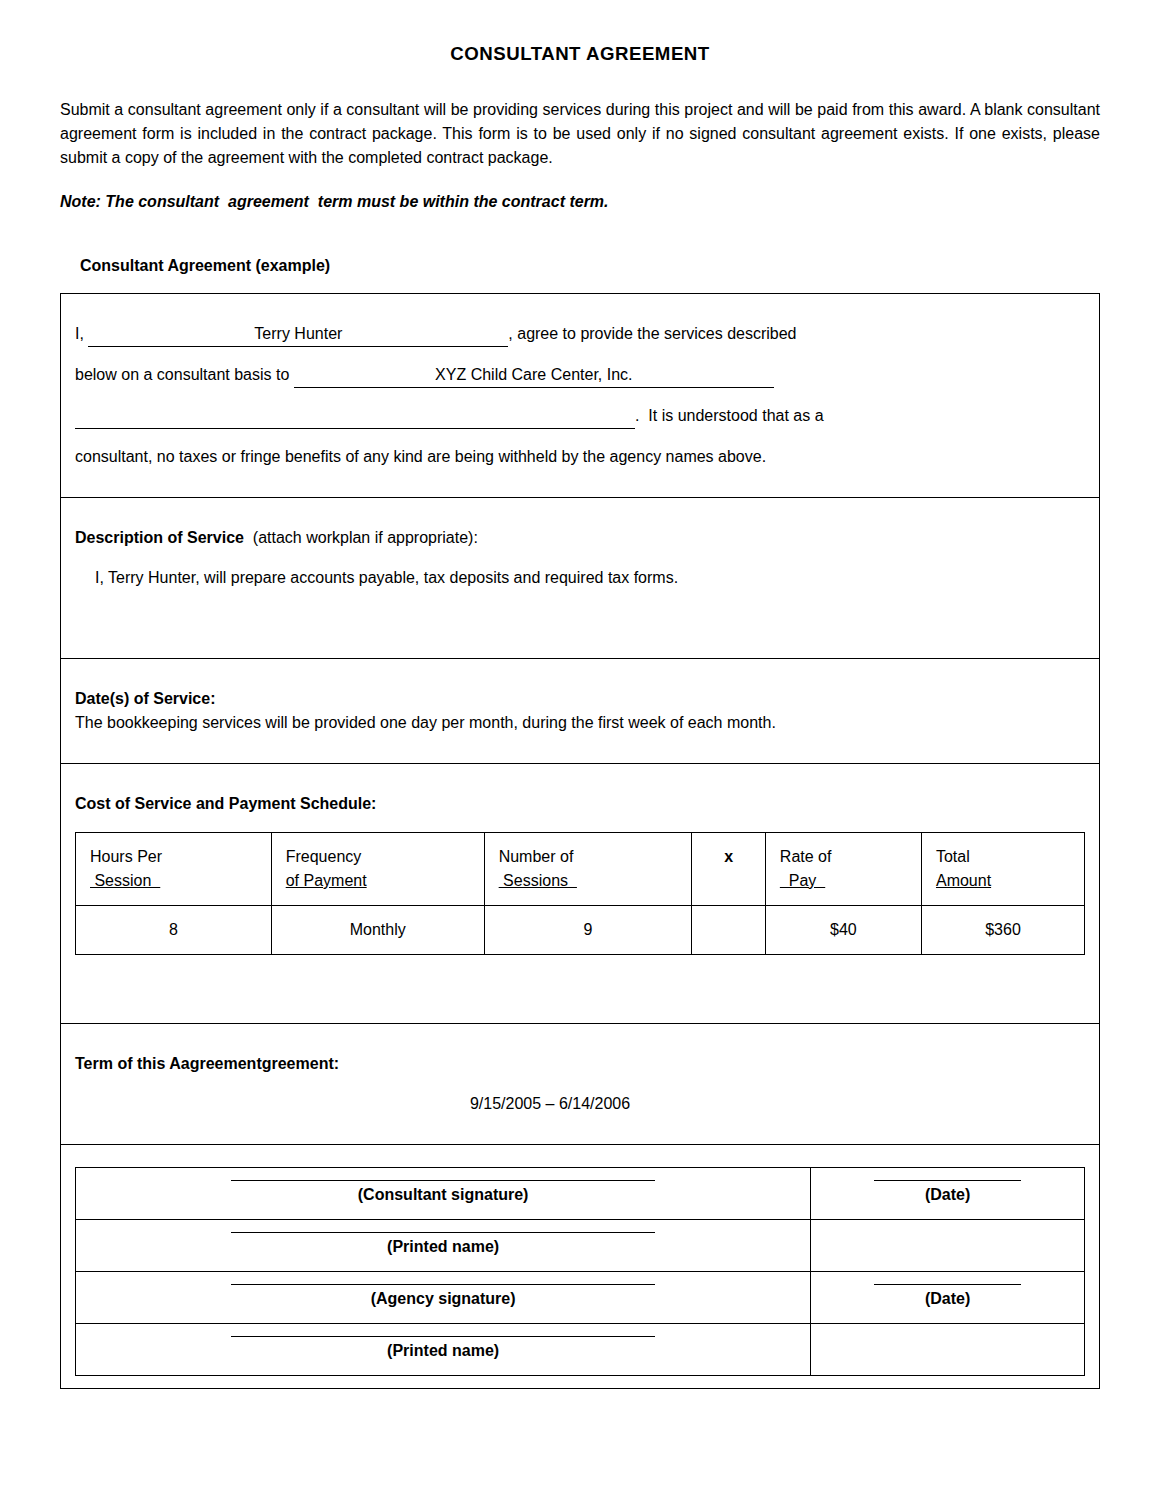CONSULTANT AGREEMENT
Submit a consultant agreement only if a consultant will be providing services during this project and will be paid from this award. A blank consultant agreement form is included in the contract package. This form is to be used only if no signed consultant agreement exists. If one exists, please submit a copy of the agreement with the completed contract package.
Note: The consultant agreement term must be within the contract term.
Consultant Agreement (example)
| I, Terry Hunter , agree to provide the services described below on a consultant basis to XYZ Child Care Center, Inc. . It is understood that as a consultant, no taxes or fringe benefits of any kind are being withheld by the agency names above. |
| Description of Service (attach workplan if appropriate): I, Terry Hunter, will prepare accounts payable, tax deposits and required tax forms. |
| Date(s) of Service: The bookkeeping services will be provided one day per month, during the first week of each month. |
| Cost of Service and Payment Schedule: / Hours Per Session / Frequency of Payment / Number of Sessions / x / Rate of Pay / Total Amount / / 8 / Monthly / 9 / / $40 / $360 / |
| Term of this Aagreementgreement: 9/15/2005 – 6/14/2006 |
| / (Consultant signature) / (Date) / / (Printed name) / / / (Agency signature) / (Date) / / (Printed name) / / |